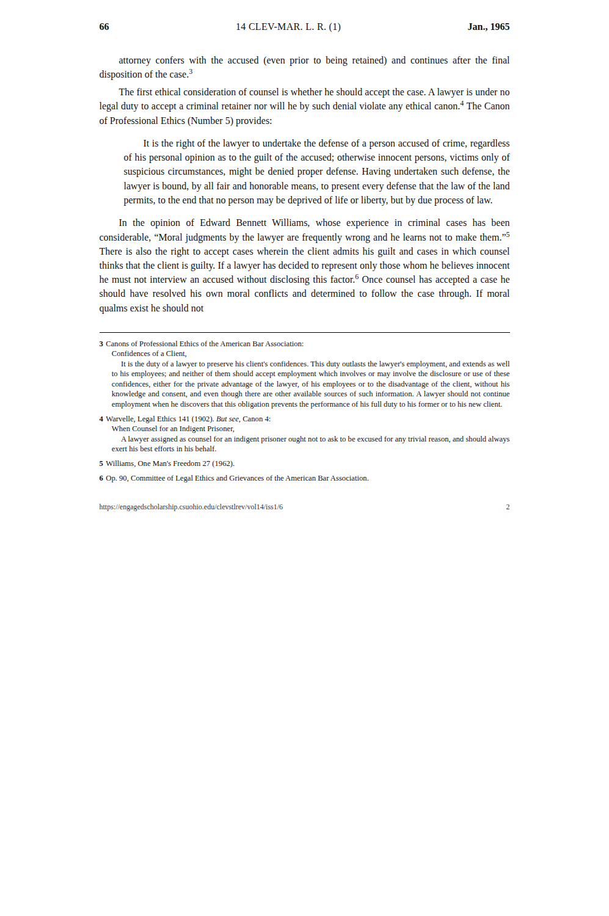66 14 CLEV-MAR. L. R. (1) Jan., 1965
attorney confers with the accused (even prior to being retained) and continues after the final disposition of the case.3
The first ethical consideration of counsel is whether he should accept the case. A lawyer is under no legal duty to accept a criminal retainer nor will he by such denial violate any ethical canon.4 The Canon of Professional Ethics (Number 5) provides:
It is the right of the lawyer to undertake the defense of a person accused of crime, regardless of his personal opinion as to the guilt of the accused; otherwise innocent persons, victims only of suspicious circumstances, might be denied proper defense. Having undertaken such defense, the lawyer is bound, by all fair and honorable means, to present every defense that the law of the land permits, to the end that no person may be deprived of life or liberty, but by due process of law.
In the opinion of Edward Bennett Williams, whose experience in criminal cases has been considerable, “Moral judgments by the lawyer are frequently wrong and he learns not to make them.”5 There is also the right to accept cases wherein the client admits his guilt and cases in which counsel thinks that the client is guilty. If a lawyer has decided to represent only those whom he believes innocent he must not interview an accused without disclosing this factor.6 Once counsel has accepted a case he should have resolved his own moral conflicts and determined to follow the case through. If moral qualms exist he should not
3 Canons of Professional Ethics of the American Bar Association: Confidences of a Client, It is the duty of a lawyer to preserve his client's confidences. This duty outlasts the lawyer's employment, and extends as well to his employees; and neither of them should accept employment which involves or may involve the disclosure or use of these confidences, either for the private advantage of the lawyer, of his employees or to the disadvantage of the client, without his knowledge and consent, and even though there are other available sources of such information. A lawyer should not continue employment when he discovers that this obligation prevents the performance of his full duty to his former or to his new client.
4 Warvelle, Legal Ethics 141 (1902). But see, Canon 4: When Counsel for an Indigent Prisoner, A lawyer assigned as counsel for an indigent prisoner ought not to ask to be excused for any trivial reason, and should always exert his best efforts in his behalf.
5 Williams, One Man's Freedom 27 (1962).
6 Op. 90, Committee of Legal Ethics and Grievances of the American Bar Association.
https://engagedscholarship.csuohio.edu/clevstlrev/vol14/iss1/6 2